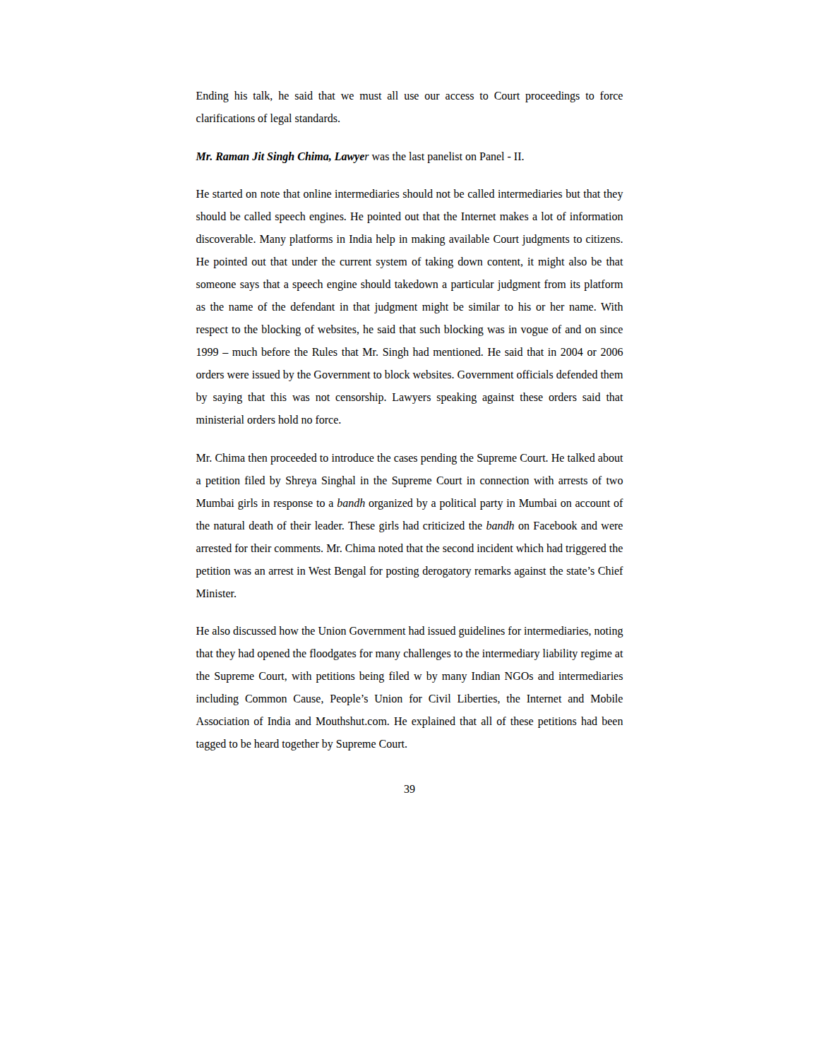Ending his talk, he said that we must all use our access to Court proceedings to force clarifications of legal standards.
Mr. Raman Jit Singh Chima, Lawye r was the last panelist on Panel - II.
He started on note that online intermediaries should not be called intermediaries but that they should be called speech engines. He pointed out that the Internet makes a lot of information discoverable. Many platforms in India help in making available Court judgments to citizens. He pointed out that under the current system of taking down content, it might also be that someone says that a speech engine should takedown a particular judgment from its platform as the name of the defendant in that judgment might be similar to his or her name. With respect to the blocking of websites, he said that such blocking was in vogue of and on since 1999 – much before the Rules that Mr. Singh had mentioned. He said that in 2004 or 2006 orders were issued by the Government to block websites. Government officials defended them by saying that this was not censorship. Lawyers speaking against these orders said that ministerial orders hold no force.
Mr. Chima then proceeded to introduce the cases pending the Supreme Court. He talked about a petition filed by Shreya Singhal in the Supreme Court in connection with arrests of two Mumbai girls in response to a bandh organized by a political party in Mumbai on account of the natural death of their leader. These girls had criticized the bandh on Facebook and were arrested for their comments. Mr. Chima noted that the second incident which had triggered the petition was an arrest in West Bengal for posting derogatory remarks against the state’s Chief Minister.
He also discussed how the Union Government had issued guidelines for intermediaries, noting that they had opened the floodgates for many challenges to the intermediary liability regime at the Supreme Court, with petitions being filed w by many Indian NGOs and intermediaries including Common Cause, People’s Union for Civil Liberties, the Internet and Mobile Association of India and Mouthshut.com. He explained that all of these petitions had been tagged to be heard together by Supreme Court.
39